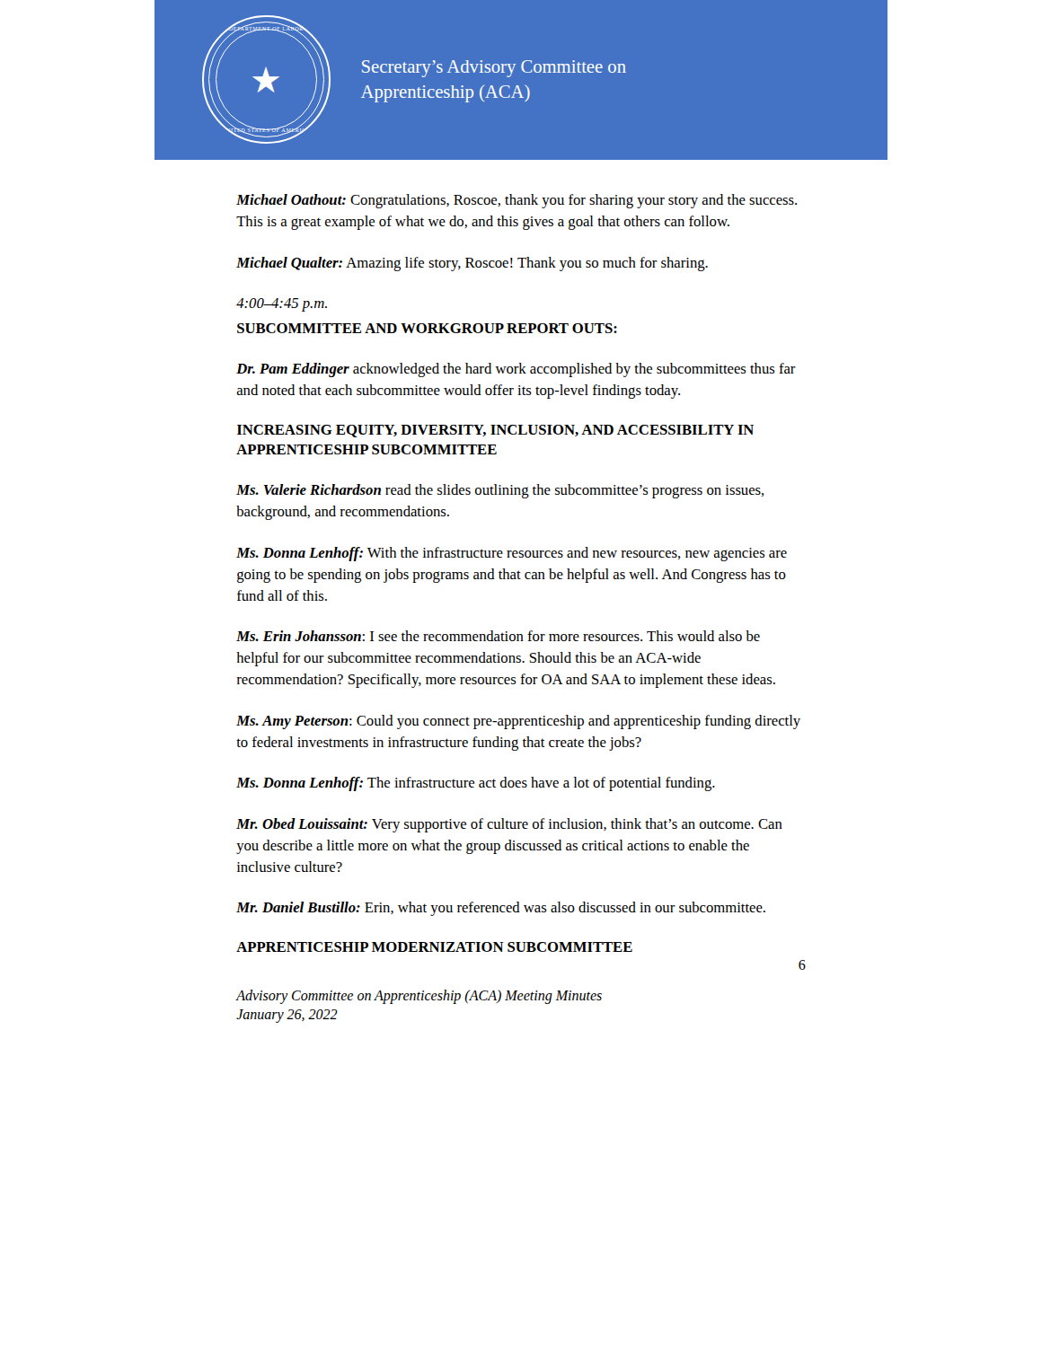DEPARTMENT OF LABOR
★
UNITED STATES OF AMERICA
Secretary’s Advisory Committee on
Apprenticeship (ACA)
Michael Oathout: Congratulations, Roscoe, thank you for sharing your story and the success. This is a great example of what we do, and this gives a goal that others can follow.
Michael Qualter: Amazing life story, Roscoe! Thank you so much for sharing.
4:00–4:45 p.m.
Subcommittee and Workgroup Report Outs:
Dr. Pam Eddinger acknowledged the hard work accomplished by the subcommittees thus far and noted that each subcommittee would offer its top-level findings today.
Increasing Equity, Diversity, Inclusion, and Accessibility in Apprenticeship Subcommittee
Ms. Valerie Richardson read the slides outlining the subcommittee’s progress on issues, background, and recommendations.
Ms. Donna Lenhoff: With the infrastructure resources and new resources, new agencies are going to be spending on jobs programs and that can be helpful as well. And Congress has to fund all of this.
Ms. Erin Johansson: I see the recommendation for more resources. This would also be helpful for our subcommittee recommendations. Should this be an ACA-wide recommendation? Specifically, more resources for OA and SAA to implement these ideas.
Ms. Amy Peterson: Could you connect pre-apprenticeship and apprenticeship funding directly to federal investments in infrastructure funding that create the jobs?
Ms. Donna Lenhoff: The infrastructure act does have a lot of potential funding.
Mr. Obed Louissaint: Very supportive of culture of inclusion, think that’s an outcome. Can you describe a little more on what the group discussed as critical actions to enable the inclusive culture?
Mr. Daniel Bustillo: Erin, what you referenced was also discussed in our subcommittee.
Apprenticeship Modernization Subcommittee
6
Advisory Committee on Apprenticeship (ACA) Meeting Minutes
January 26, 2022